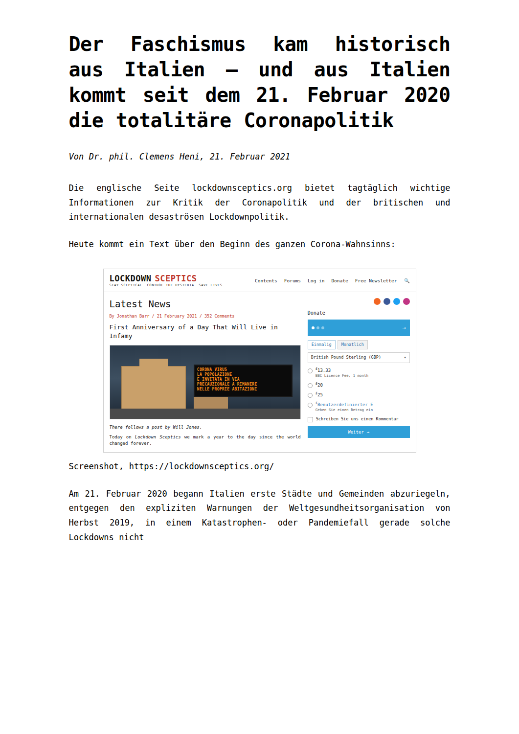Der Faschismus kam historisch aus Italien – und aus Italien kommt seit dem 21. Februar 2020 die totalitäre Coronapolitik
Von Dr. phil. Clemens Heni, 21. Februar 2021
Die englische Seite lockdownsceptics.org bietet tagtäglich wichtige Informationen zur Kritik der Coronapolitik und der britischen und internationalen desaströsen Lockdownpolitik.
Heute kommt ein Text über den Beginn des ganzen Corona-Wahnsinns:
LOCKDOWN SCEPTICS STAY SCEPTICAL. CONTROL THE HYSTERIA. SAVE LIVES.
Contents Forums Log in Donate Free Newsletter🔍
Latest News
By Jonathan Barr / 21 February 2021 / 352 Comments
First Anniversary of a Day That Will Live in Infamy
CORONA VIRUS LA POPOLAZIONE E INVITATA IN VIA PRECAUZIONALE A RIMANERE NELLE PROPRIE ABITAZIONI
There follows a post by Will Jones.
Today on Lockdown Sceptics we mark a year to the day since the world changed forever.
Donate
→
Einmalig Monatlich
British Pound Sterling (GBP)▾
£13.33BBC Licence Fee, 1 month
£20
£25
£Benutzerdefinierter E Geben Sie einen Betrag ein
Schreiben Sie uns einen Kommentar
Weiter→
Screenshot, https://lockdownsceptics.org/
Am 21. Februar 2020 begann Italien erste Städte und Gemeinden abzuriegeln, entgegen den expliziten Warnungen der Weltgesundheitsorganisation von Herbst 2019, in einem Katastrophen- oder Pandemiefall gerade solche Lockdowns nicht